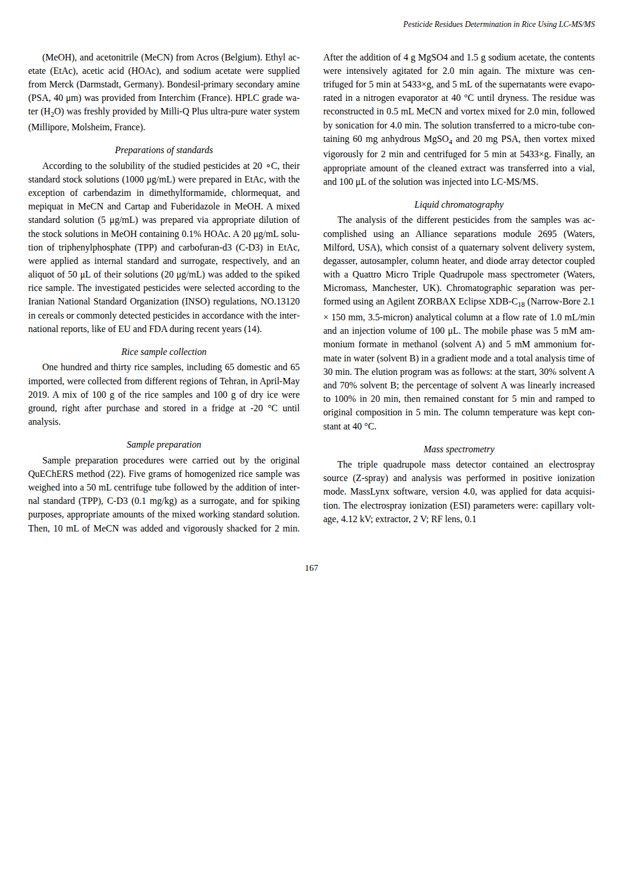Pesticide Residues Determination in Rice Using LC-MS/MS
(MeOH), and acetonitrile (MeCN) from Acros (Belgium). Ethyl acetate (EtAc), acetic acid (HOAc), and sodium acetate were supplied from Merck (Darmstadt, Germany). Bondesil-primary secondary amine (PSA, 40 μm) was provided from Interchim (France). HPLC grade water (H2O) was freshly provided by Milli-Q Plus ultra-pure water system (Millipore, Molsheim, France).
Preparations of standards
According to the solubility of the studied pesticides at 20 ∘C, their standard stock solutions (1000 μg/mL) were prepared in EtAc, with the exception of carbendazim in dimethylformamide, chlormequat, and mepiquat in MeCN and Cartap and Fuberidazole in MeOH. A mixed standard solution (5 μg/mL) was prepared via appropriate dilution of the stock solutions in MeOH containing 0.1% HOAc. A 20 μg/mL solution of triphenylphosphate (TPP) and carbofuran-d3 (C-D3) in EtAc, were applied as internal standard and surrogate, respectively, and an aliquot of 50 μL of their solutions (20 μg/mL) was added to the spiked rice sample. The investigated pesticides were selected according to the Iranian National Standard Organization (INSO) regulations, NO.13120 in cereals or commonly detected pesticides in accordance with the international reports, like of EU and FDA during recent years (14).
Rice sample collection
One hundred and thirty rice samples, including 65 domestic and 65 imported, were collected from different regions of Tehran, in April-May 2019. A mix of 100 g of the rice samples and 100 g of dry ice were ground, right after purchase and stored in a fridge at -20 °C until analysis.
Sample preparation
Sample preparation procedures were carried out by the original QuEChERS method (22). Five grams of homogenized rice sample was weighed into a 50 mL centrifuge tube followed by the addition of internal standard (TPP), C-D3 (0.1 mg/kg) as a surrogate, and for spiking purposes, appropriate amounts of the mixed working standard solution. Then, 10 mL of MeCN was added and vigorously shacked for 2 min. After the addition of 4 g MgSO4 and 1.5 g sodium acetate, the contents were intensively agitated for 2.0 min again. The mixture was centrifuged for 5 min at 5433×g, and 5 mL of the supernatants were evaporated in a nitrogen evaporator at 40 °C until dryness. The residue was reconstructed in 0.5 mL MeCN and vortex mixed for 2.0 min, followed by sonication for 4.0 min. The solution transferred to a micro-tube containing 60 mg anhydrous MgSO4 and 20 mg PSA, then vortex mixed vigorously for 2 min and centrifuged for 5 min at 5433×g. Finally, an appropriate amount of the cleaned extract was transferred into a vial, and 100 μL of the solution was injected into LC-MS/MS.
Liquid chromatography
The analysis of the different pesticides from the samples was accomplished using an Alliance separations module 2695 (Waters, Milford, USA), which consist of a quaternary solvent delivery system, degasser, autosampler, column heater, and diode array detector coupled with a Quattro Micro Triple Quadrupole mass spectrometer (Waters, Micromass, Manchester, UK). Chromatographic separation was performed using an Agilent ZORBAX Eclipse XDB-C18 (Narrow-Bore 2.1 × 150 mm, 3.5-micron) analytical column at a flow rate of 1.0 mL/min and an injection volume of 100 μL. The mobile phase was 5 mM ammonium formate in methanol (solvent A) and 5 mM ammonium formate in water (solvent B) in a gradient mode and a total analysis time of 30 min. The elution program was as follows: at the start, 30% solvent A and 70% solvent B; the percentage of solvent A was linearly increased to 100% in 20 min, then remained constant for 5 min and ramped to original composition in 5 min. The column temperature was kept constant at 40 °C.
Mass spectrometry
The triple quadrupole mass detector contained an electrospray source (Z-spray) and analysis was performed in positive ionization mode. MassLynx software, version 4.0, was applied for data acquisition. The electrospray ionization (ESI) parameters were: capillary voltage, 4.12 kV; extractor, 2 V; RF lens, 0.1
167